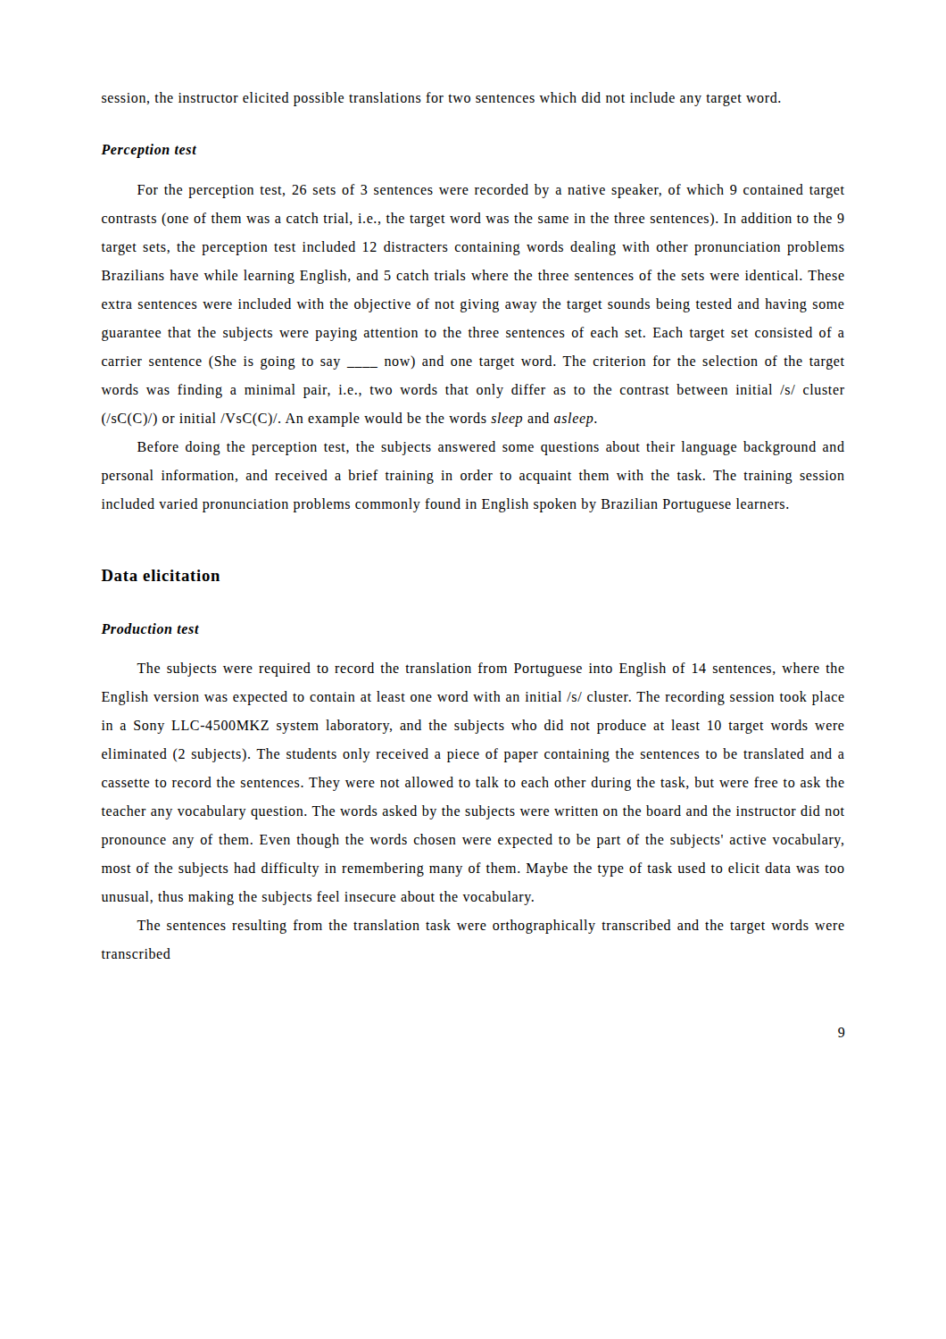session, the instructor elicited possible translations for two sentences which did not include any target word.
Perception test
For the perception test, 26 sets of 3 sentences were recorded by a native speaker, of which 9 contained target contrasts (one of them was a catch trial, i.e., the target word was the same in the three sentences). In addition to the 9 target sets, the perception test included 12 distracters containing words dealing with other pronunciation problems Brazilians have while learning English, and 5 catch trials where the three sentences of the sets were identical. These extra sentences were included with the objective of not giving away the target sounds being tested and having some guarantee that the subjects were paying attention to the three sentences of each set. Each target set consisted of a carrier sentence (She is going to say ____ now) and one target word. The criterion for the selection of the target words was finding a minimal pair, i.e., two words that only differ as to the contrast between initial /s/ cluster (/s C(C)/) or initial /Vs C(C)/. An example would be the words sleep and asleep.
Before doing the perception test, the subjects answered some questions about their language background and personal information, and received a brief training in order to acquaint them with the task. The training session included varied pronunciation problems commonly found in English spoken by Brazilian Portuguese learners.
Data elicitation
Production test
The subjects were required to record the translation from Portuguese into English of 14 sentences, where the English version was expected to contain at least one word with an initial /s/ cluster. The recording session took place in a Sony LLC-4500MKZ system laboratory, and the subjects who did not produce at least 10 target words were eliminated (2 subjects). The students only received a piece of paper containing the sentences to be translated and a cassette to record the sentences. They were not allowed to talk to each other during the task, but were free to ask the teacher any vocabulary question. The words asked by the subjects were written on the board and the instructor did not pronounce any of them. Even though the words chosen were expected to be part of the subjects' active vocabulary, most of the subjects had difficulty in remembering many of them. Maybe the type of task used to elicit data was too unusual, thus making the subjects feel insecure about the vocabulary.
The sentences resulting from the translation task were orthographically transcribed and the target words were transcribed
9